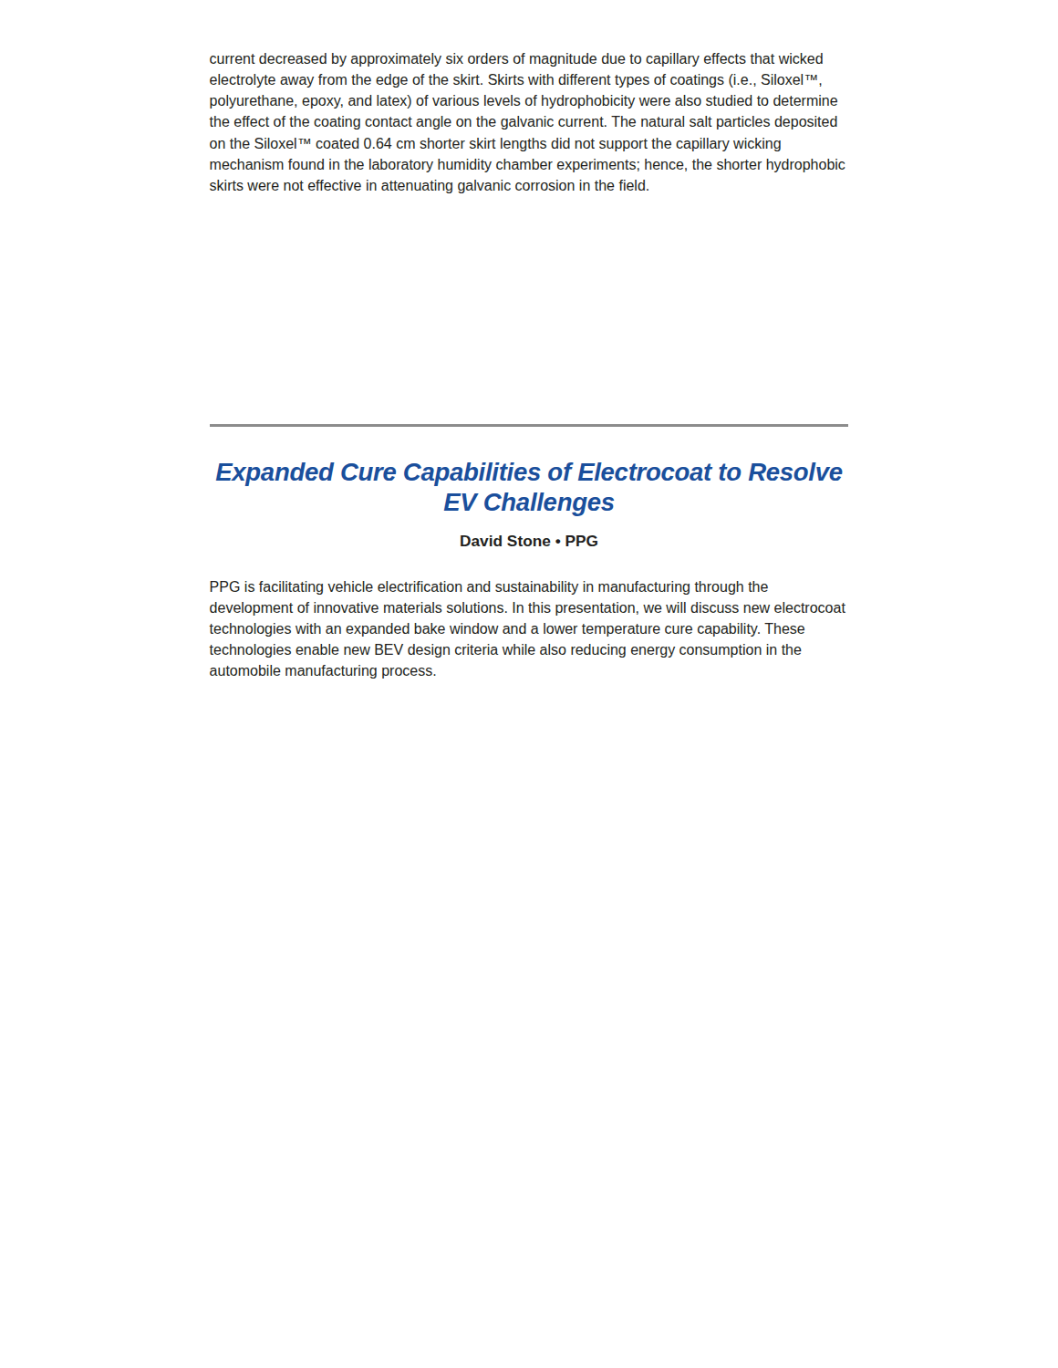current decreased by approximately six orders of magnitude due to capillary effects that wicked electrolyte away from the edge of the skirt. Skirts with different types of coatings (i.e., Siloxel™, polyurethane, epoxy, and latex) of various levels of hydrophobicity were also studied to determine the effect of the coating contact angle on the galvanic current. The natural salt particles deposited on the Siloxel™ coated 0.64 cm shorter skirt lengths did not support the capillary wicking mechanism found in the laboratory humidity chamber experiments; hence, the shorter hydrophobic skirts were not effective in attenuating galvanic corrosion in the field.
Expanded Cure Capabilities of Electrocoat to Resolve EV Challenges
David Stone • PPG
PPG is facilitating vehicle electrification and sustainability in manufacturing through the development of innovative materials solutions. In this presentation, we will discuss new electrocoat technologies with an expanded bake window and a lower temperature cure capability. These technologies enable new BEV design criteria while also reducing energy consumption in the automobile manufacturing process.